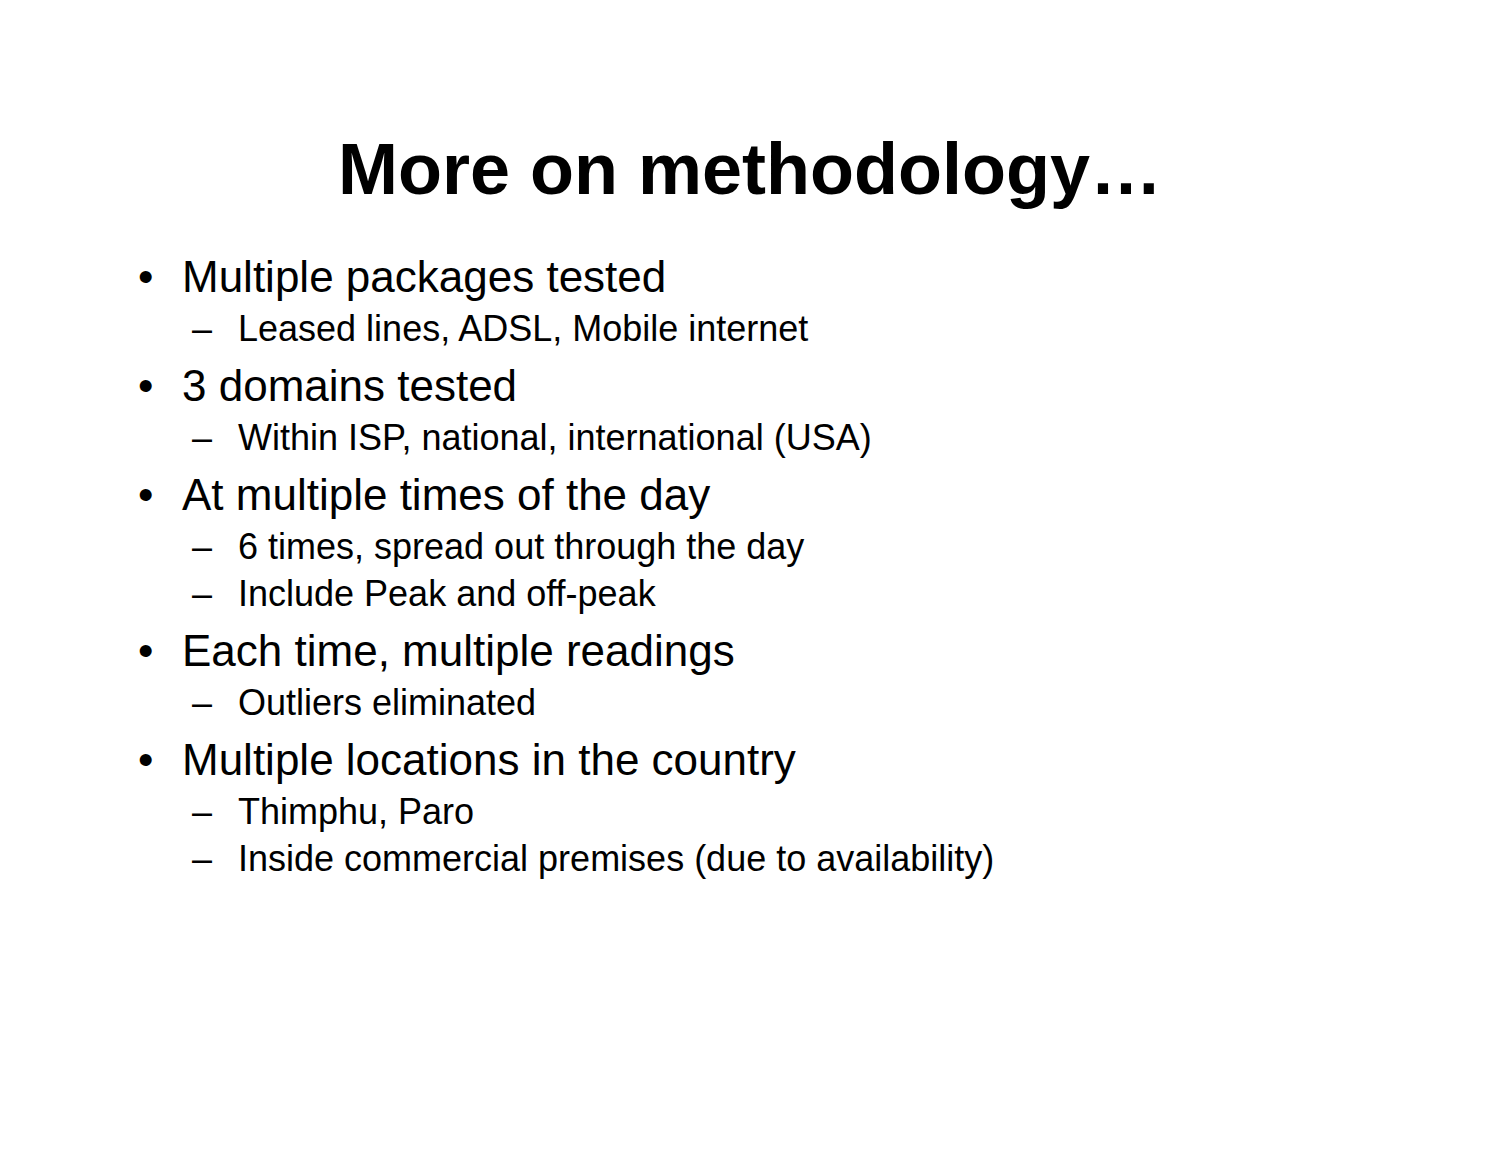More on methodology…
Multiple packages tested
Leased lines, ADSL, Mobile internet
3 domains tested
Within ISP, national, international (USA)
At multiple times of the day
6 times, spread out through the day
Include Peak and off-peak
Each time, multiple readings
Outliers eliminated
Multiple locations in the country
Thimphu, Paro
Inside commercial premises (due to availability)